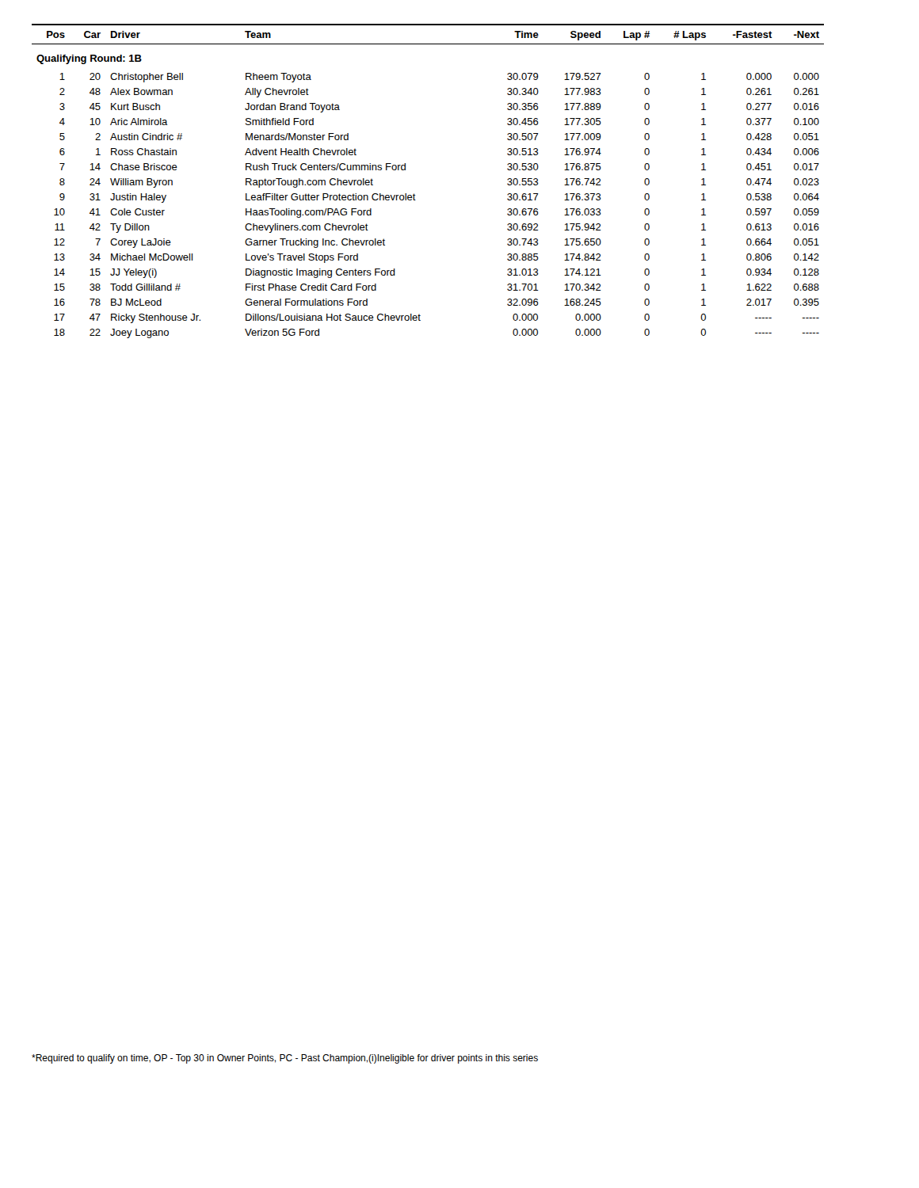| Pos | Car | Driver | Team | Time | Speed | Lap # | # Laps | -Fastest | -Next |
| --- | --- | --- | --- | --- | --- | --- | --- | --- | --- |
| Qualifying Round: 1B |
| 1 | 20 | Christopher Bell | Rheem Toyota | 30.079 | 179.527 | 0 | 1 | 0.000 | 0.000 |
| 2 | 48 | Alex Bowman | Ally Chevrolet | 30.340 | 177.983 | 0 | 1 | 0.261 | 0.261 |
| 3 | 45 | Kurt Busch | Jordan Brand Toyota | 30.356 | 177.889 | 0 | 1 | 0.277 | 0.016 |
| 4 | 10 | Aric Almirola | Smithfield Ford | 30.456 | 177.305 | 0 | 1 | 0.377 | 0.100 |
| 5 | 2 | Austin Cindric # | Menards/Monster Ford | 30.507 | 177.009 | 0 | 1 | 0.428 | 0.051 |
| 6 | 1 | Ross Chastain | Advent Health Chevrolet | 30.513 | 176.974 | 0 | 1 | 0.434 | 0.006 |
| 7 | 14 | Chase Briscoe | Rush Truck Centers/Cummins Ford | 30.530 | 176.875 | 0 | 1 | 0.451 | 0.017 |
| 8 | 24 | William Byron | RaptorTough.com Chevrolet | 30.553 | 176.742 | 0 | 1 | 0.474 | 0.023 |
| 9 | 31 | Justin Haley | LeafFilter Gutter Protection Chevrolet | 30.617 | 176.373 | 0 | 1 | 0.538 | 0.064 |
| 10 | 41 | Cole Custer | HaasTooling.com/PAG Ford | 30.676 | 176.033 | 0 | 1 | 0.597 | 0.059 |
| 11 | 42 | Ty Dillon | Chevyliners.com Chevrolet | 30.692 | 175.942 | 0 | 1 | 0.613 | 0.016 |
| 12 | 7 | Corey LaJoie | Garner Trucking Inc. Chevrolet | 30.743 | 175.650 | 0 | 1 | 0.664 | 0.051 |
| 13 | 34 | Michael McDowell | Love's Travel Stops Ford | 30.885 | 174.842 | 0 | 1 | 0.806 | 0.142 |
| 14 | 15 | JJ Yeley(i) | Diagnostic Imaging Centers Ford | 31.013 | 174.121 | 0 | 1 | 0.934 | 0.128 |
| 15 | 38 | Todd Gilliland # | First Phase Credit Card Ford | 31.701 | 170.342 | 0 | 1 | 1.622 | 0.688 |
| 16 | 78 | BJ McLeod | General Formulations Ford | 32.096 | 168.245 | 0 | 1 | 2.017 | 0.395 |
| 17 | 47 | Ricky Stenhouse Jr. | Dillons/Louisiana Hot Sauce Chevrolet | 0.000 | 0.000 | 0 | 0 | ----- | ----- |
| 18 | 22 | Joey Logano | Verizon 5G Ford | 0.000 | 0.000 | 0 | 0 | ----- | ----- |
*Required to qualify on time, OP - Top 30 in Owner Points, PC - Past Champion,(i)Ineligible for driver points in this series